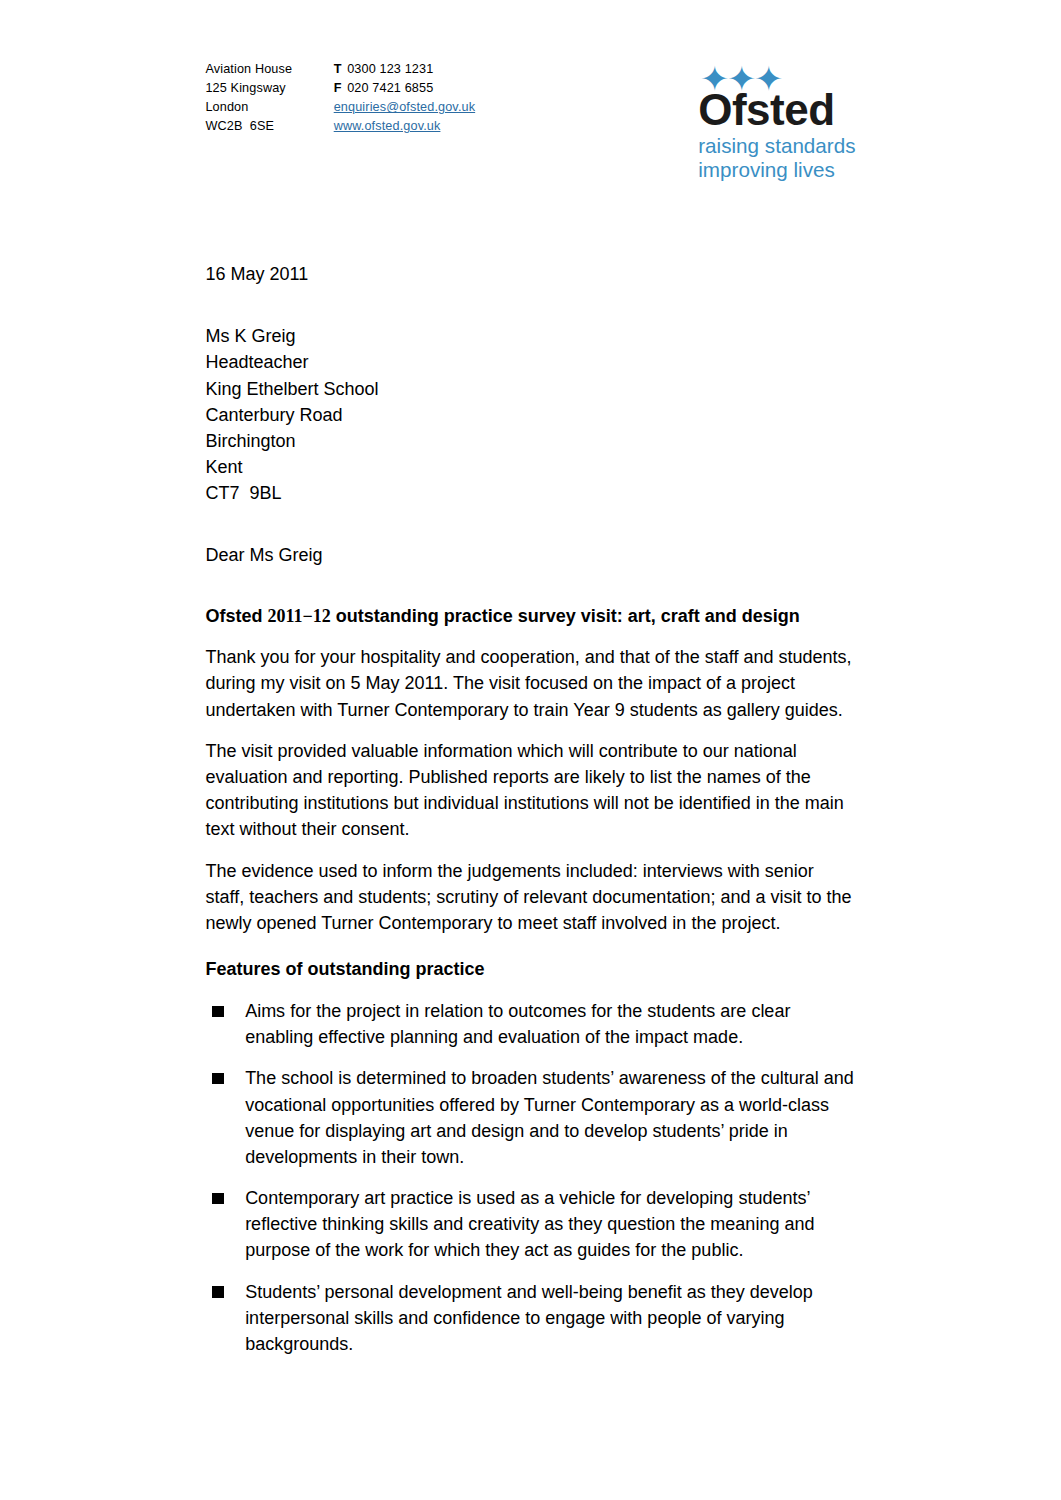Aviation House
125 Kingsway
London
WC2B 6SE
T 0300 123 1231
F 020 7421 6855
enquiries@ofsted.gov.uk
www.ofsted.gov.uk
✦✦✦ Ofsted raising standards
improving lives
16 May 2011
Ms K Greig
Headteacher
King Ethelbert School
Canterbury Road
Birchington
Kent
CT7 9BL
Dear Ms Greig
Ofsted 2011−12 outstanding practice survey visit: art, craft and design
Thank you for your hospitality and cooperation, and that of the staff and students, during my visit on 5 May 2011. The visit focused on the impact of a project undertaken with Turner Contemporary to train Year 9 students as gallery guides.
The visit provided valuable information which will contribute to our national evaluation and reporting. Published reports are likely to list the names of the contributing institutions but individual institutions will not be identified in the main text without their consent.
The evidence used to inform the judgements included: interviews with senior staff, teachers and students; scrutiny of relevant documentation; and a visit to the newly opened Turner Contemporary to meet staff involved in the project.
Features of outstanding practice
Aims for the project in relation to outcomes for the students are clear enabling effective planning and evaluation of the impact made.
The school is determined to broaden students’ awareness of the cultural and vocational opportunities offered by Turner Contemporary as a world-class venue for displaying art and design and to develop students’ pride in developments in their town.
Contemporary art practice is used as a vehicle for developing students’ reflective thinking skills and creativity as they question the meaning and purpose of the work for which they act as guides for the public.
Students’ personal development and well-being benefit as they develop interpersonal skills and confidence to engage with people of varying backgrounds.